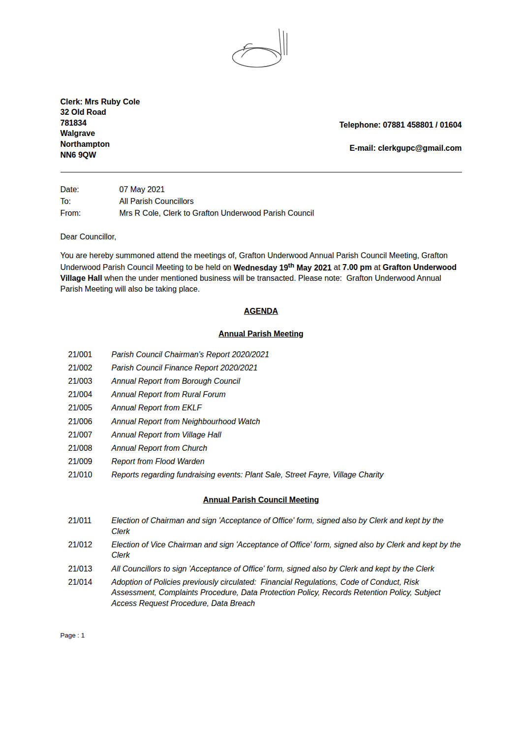Clerk: Mrs Ruby Cole
32 Old Road
781834
Walgrave
Northampton
NN6 9QW
Telephone: 07881 458801 / 01604
E-mail: clerkgupc@gmail.com
| Date: | 07 May 2021 |
| To: | All Parish Councillors |
| From: | Mrs R Cole, Clerk to Grafton Underwood Parish Council |
Dear Councillor,
You are hereby summoned attend the meetings of, Grafton Underwood Annual Parish Council Meeting, Grafton Underwood Parish Council Meeting to be held on Wednesday 19th May 2021 at 7.00 pm at Grafton Underwood Village Hall when the under mentioned business will be transacted. Please note: Grafton Underwood Annual Parish Meeting will also be taking place.
AGENDA
Annual Parish Meeting
| 21/001 | Parish Council Chairman's Report 2020/2021 |
| 21/002 | Parish Council Finance Report 2020/2021 |
| 21/003 | Annual Report from Borough Council |
| 21/004 | Annual Report from Rural Forum |
| 21/005 | Annual Report from EKLF |
| 21/006 | Annual Report from Neighbourhood Watch |
| 21/007 | Annual Report from Village Hall |
| 21/008 | Annual Report from Church |
| 21/009 | Report from Flood Warden |
| 21/010 | Reports regarding fundraising events: Plant Sale, Street Fayre, Village Charity |
Annual Parish Council Meeting
| 21/011 | Election of Chairman and sign 'Acceptance of Office' form, signed also by Clerk and kept by the Clerk |
| 21/012 | Election of Vice Chairman and sign 'Acceptance of Office' form, signed also by Clerk and kept by the Clerk |
| 21/013 | All Councillors to sign 'Acceptance of Office' form, signed also by Clerk and kept by the Clerk |
| 21/014 | Adoption of Policies previously circulated: Financial Regulations, Code of Conduct, Risk Assessment, Complaints Procedure, Data Protection Policy, Records Retention Policy, Subject Access Request Procedure, Data Breach |
Page : 1